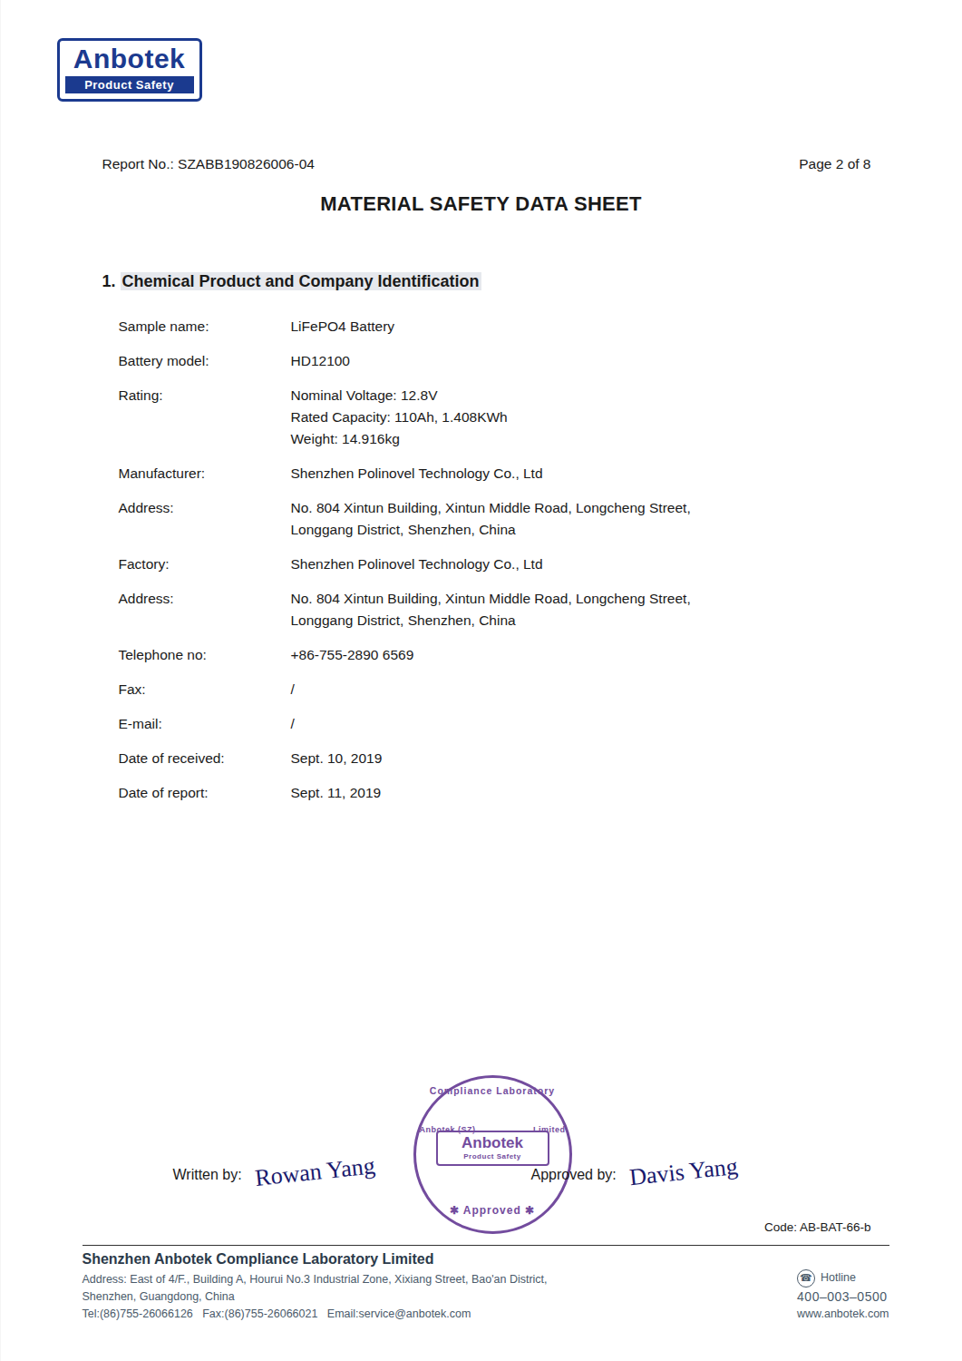Anbotek
Product Safety
Report No.: SZABB190826006-04 Page 2 of 8
MATERIAL SAFETY DATA SHEET
1. Chemical Product and Company Identification
| Sample name: | LiFePO4 Battery |
| Battery model: | HD12100 |
| Rating: | Nominal Voltage: 12.8V Rated Capacity: 110Ah, 1.408KWh Weight: 14.916kg |
| Manufacturer: | Shenzhen Polinovel Technology Co., Ltd |
| Address: | No. 804 Xintun Building, Xintun Middle Road, Longcheng Street, Longgang District, Shenzhen, China |
| Factory: | Shenzhen Polinovel Technology Co., Ltd |
| Address: | No. 804 Xintun Building, Xintun Middle Road, Longcheng Street, Longgang District, Shenzhen, China |
| Telephone no: | +86-755-2890 6569 |
| Fax: | / |
| E-mail: | / |
| Date of received: | Sept. 10, 2019 |
| Date of report: | Sept. 11, 2019 |
Compliance Laboratory
Anbotek (SZ)
Limited
Anbotek
Product Safety
✱ Approved ✱
Written by: Rowan Yang
Approved by: Davis Yang
Code: AB-BAT-66-b
Shenzhen Anbotek Compliance Laboratory Limited
Address: East of 4/F., Building A, Hourui No.3 Industrial Zone, Xixiang Street, Bao'an District,
Shenzhen, Guangdong, China
Tel:(86)755-26066126 Fax:(86)755-26066021 Email:service@anbotek.com
☎Hotline
400–003–0500
www.anbotek.com